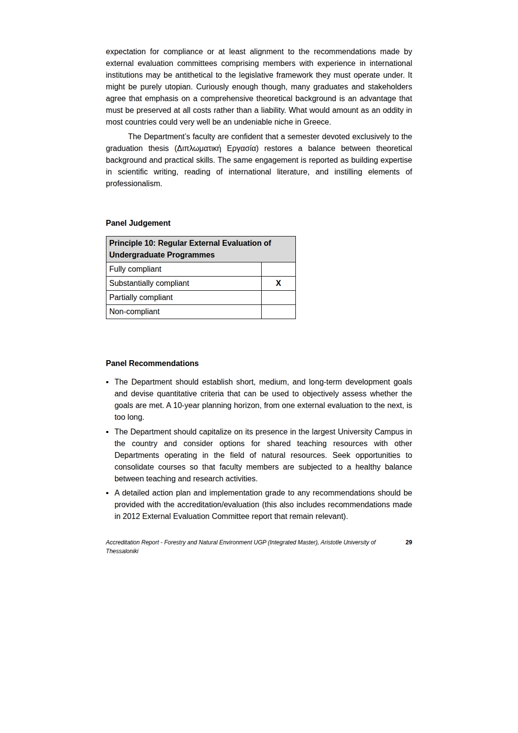expectation for compliance or at least alignment to the recommendations made by external evaluation committees comprising members with experience in international institutions may be antithetical to the legislative framework they must operate under. It might be purely utopian. Curiously enough though, many graduates and stakeholders agree that emphasis on a comprehensive theoretical background is an advantage that must be preserved at all costs rather than a liability. What would amount as an oddity in most countries could very well be an undeniable niche in Greece.
The Department’s faculty are confident that a semester devoted exclusively to the graduation thesis (Διπλωματική Εργασία) restores a balance between theoretical background and practical skills. The same engagement is reported as building expertise in scientific writing, reading of international literature, and instilling elements of professionalism.
Panel Judgement
| Principle 10: Regular External Evaluation of Undergraduate Programmes |
| --- |
| Fully compliant | |
| Substantially compliant | X |
| Partially compliant | |
| Non-compliant | |
Panel Recommendations
The Department should establish short, medium, and long-term development goals and devise quantitative criteria that can be used to objectively assess whether the goals are met. A 10-year planning horizon, from one external evaluation to the next, is too long.
The Department should capitalize on its presence in the largest University Campus in the country and consider options for shared teaching resources with other Departments operating in the field of natural resources. Seek opportunities to consolidate courses so that faculty members are subjected to a healthy balance between teaching and research activities.
A detailed action plan and implementation grade to any recommendations should be provided with the accreditation/evaluation (this also includes recommendations made in 2012 External Evaluation Committee report that remain relevant).
Accreditation Report - Forestry and Natural Environment UGP (Integrated Master), Aristotle University of Thessaloniki 29